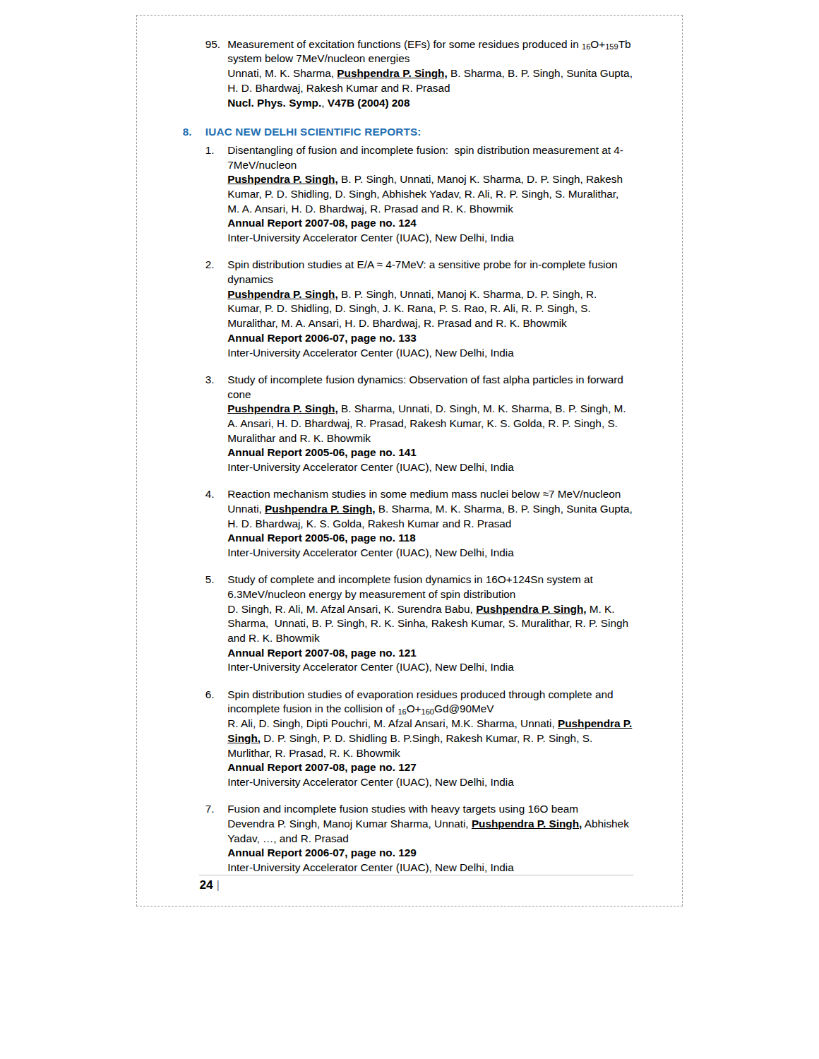95. Measurement of excitation functions (EFs) for some residues produced in 16O+159Tb system below 7MeV/nucleon energies Unnati, M. K. Sharma, Pushpendra P. Singh, B. Sharma, B. P. Singh, Sunita Gupta, H. D. Bhardwaj, Rakesh Kumar and R. Prasad Nucl. Phys. Symp., V47B (2004) 208
8. IUAC NEW DELHI SCIENTIFIC REPORTS:
1. Disentangling of fusion and incomplete fusion: spin distribution measurement at 4-7MeV/nucleon Pushpendra P. Singh, B. P. Singh, Unnati, Manoj K. Sharma, D. P. Singh, Rakesh Kumar, P. D. Shidling, D. Singh, Abhishek Yadav, R. Ali, R. P. Singh, S. Muralithar, M. A. Ansari, H. D. Bhardwaj, R. Prasad and R. K. Bhowmik Annual Report 2007-08, page no. 124 Inter-University Accelerator Center (IUAC), New Delhi, India
2. Spin distribution studies at E/A ≈ 4-7MeV: a sensitive probe for in-complete fusion dynamics Pushpendra P. Singh, B. P. Singh, Unnati, Manoj K. Sharma, D. P. Singh, R. Kumar, P. D. Shidling, D. Singh, J. K. Rana, P. S. Rao, R. Ali, R. P. Singh, S. Muralithar, M. A. Ansari, H. D. Bhardwaj, R. Prasad and R. K. Bhowmik Annual Report 2006-07, page no. 133 Inter-University Accelerator Center (IUAC), New Delhi, India
3. Study of incomplete fusion dynamics: Observation of fast alpha particles in forward cone Pushpendra P. Singh, B. Sharma, Unnati, D. Singh, M. K. Sharma, B. P. Singh, M. A. Ansari, H. D. Bhardwaj, R. Prasad, Rakesh Kumar, K. S. Golda, R. P. Singh, S. Muralithar and R. K. Bhowmik Annual Report 2005-06, page no. 141 Inter-University Accelerator Center (IUAC), New Delhi, India
4. Reaction mechanism studies in some medium mass nuclei below ≈7 MeV/nucleon Unnati, Pushpendra P. Singh, B. Sharma, M. K. Sharma, B. P. Singh, Sunita Gupta, H. D. Bhardwaj, K. S. Golda, Rakesh Kumar and R. Prasad Annual Report 2005-06, page no. 118 Inter-University Accelerator Center (IUAC), New Delhi, India
5. Study of complete and incomplete fusion dynamics in 16O+124Sn system at 6.3MeV/nucleon energy by measurement of spin distribution D. Singh, R. Ali, M. Afzal Ansari, K. Surendra Babu, Pushpendra P. Singh, M. K. Sharma, Unnati, B. P. Singh, R. K. Sinha, Rakesh Kumar, S. Muralithar, R. P. Singh and R. K. Bhowmik Annual Report 2007-08, page no. 121 Inter-University Accelerator Center (IUAC), New Delhi, India
6. Spin distribution studies of evaporation residues produced through complete and incomplete fusion in the collision of 16O+160Gd@90MeV R. Ali, D. Singh, Dipti Pouchri, M. Afzal Ansari, M.K. Sharma, Unnati, Pushpendra P. Singh, D. P. Singh, P. D. Shidling B. P.Singh, Rakesh Kumar, R. P. Singh, S. Murlithar, R. Prasad, R. K. Bhowmik Annual Report 2007-08, page no. 127 Inter-University Accelerator Center (IUAC), New Delhi, India
7. Fusion and incomplete fusion studies with heavy targets using 16O beam Devendra P. Singh, Manoj Kumar Sharma, Unnati, Pushpendra P. Singh, Abhishek Yadav, …, and R. Prasad Annual Report 2006-07, page no. 129 Inter-University Accelerator Center (IUAC), New Delhi, India
24 |